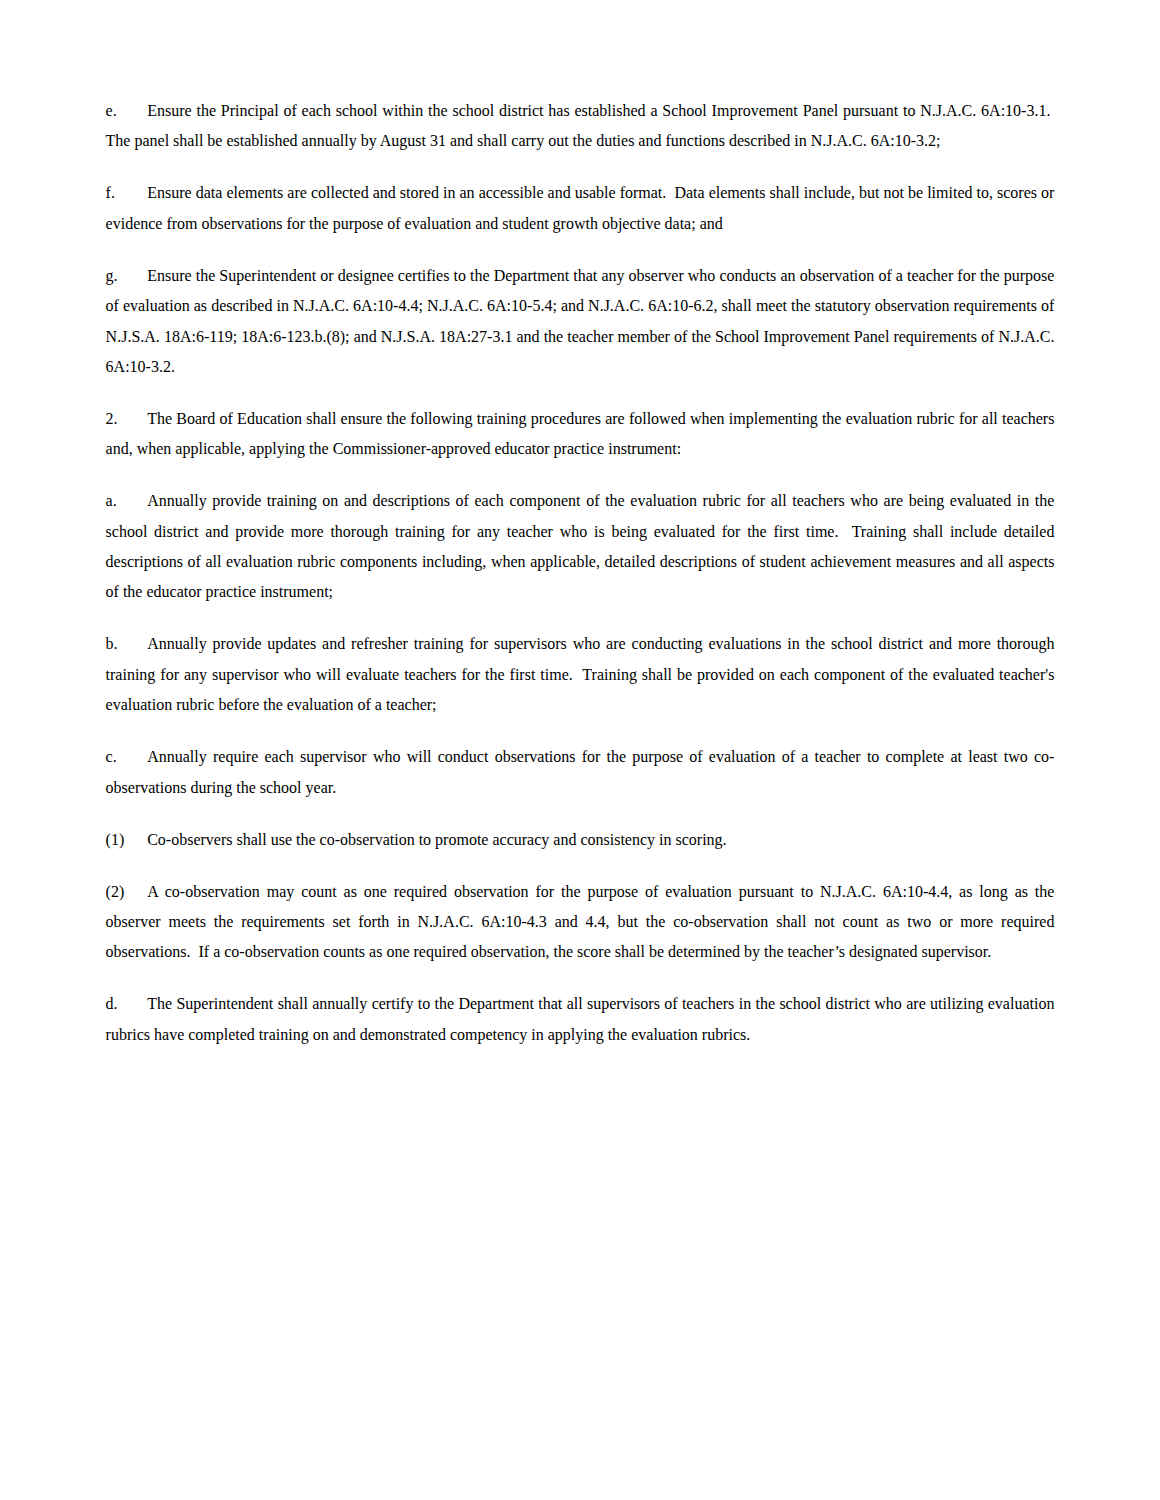e. Ensure the Principal of each school within the school district has established a School Improvement Panel pursuant to N.J.A.C. 6A:10-3.1. The panel shall be established annually by August 31 and shall carry out the duties and functions described in N.J.A.C. 6A:10-3.2;
f. Ensure data elements are collected and stored in an accessible and usable format. Data elements shall include, but not be limited to, scores or evidence from observations for the purpose of evaluation and student growth objective data; and
g. Ensure the Superintendent or designee certifies to the Department that any observer who conducts an observation of a teacher for the purpose of evaluation as described in N.J.A.C. 6A:10-4.4; N.J.A.C. 6A:10-5.4; and N.J.A.C. 6A:10-6.2, shall meet the statutory observation requirements of N.J.S.A. 18A:6-119; 18A:6-123.b.(8); and N.J.S.A. 18A:27-3.1 and the teacher member of the School Improvement Panel requirements of N.J.A.C. 6A:10-3.2.
2. The Board of Education shall ensure the following training procedures are followed when implementing the evaluation rubric for all teachers and, when applicable, applying the Commissioner-approved educator practice instrument:
a. Annually provide training on and descriptions of each component of the evaluation rubric for all teachers who are being evaluated in the school district and provide more thorough training for any teacher who is being evaluated for the first time. Training shall include detailed descriptions of all evaluation rubric components including, when applicable, detailed descriptions of student achievement measures and all aspects of the educator practice instrument;
b. Annually provide updates and refresher training for supervisors who are conducting evaluations in the school district and more thorough training for any supervisor who will evaluate teachers for the first time. Training shall be provided on each component of the evaluated teacher's evaluation rubric before the evaluation of a teacher;
c. Annually require each supervisor who will conduct observations for the purpose of evaluation of a teacher to complete at least two co-observations during the school year.
(1) Co-observers shall use the co-observation to promote accuracy and consistency in scoring.
(2) A co-observation may count as one required observation for the purpose of evaluation pursuant to N.J.A.C. 6A:10-4.4, as long as the observer meets the requirements set forth in N.J.A.C. 6A:10-4.3 and 4.4, but the co-observation shall not count as two or more required observations. If a co-observation counts as one required observation, the score shall be determined by the teacher’s designated supervisor.
d. The Superintendent shall annually certify to the Department that all supervisors of teachers in the school district who are utilizing evaluation rubrics have completed training on and demonstrated competency in applying the evaluation rubrics.